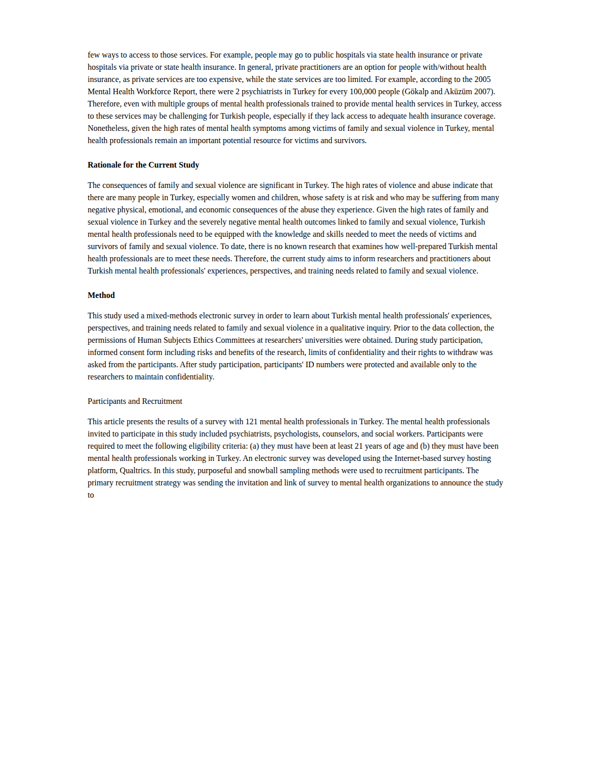few ways to access to those services. For example, people may go to public hospitals via state health insurance or private hospitals via private or state health insurance. In general, private practitioners are an option for people with/without health insurance, as private services are too expensive, while the state services are too limited. For example, according to the 2005 Mental Health Workforce Report, there were 2 psychiatrists in Turkey for every 100,000 people (Gökalp and Aküzüm 2007). Therefore, even with multiple groups of mental health professionals trained to provide mental health services in Turkey, access to these services may be challenging for Turkish people, especially if they lack access to adequate health insurance coverage. Nonetheless, given the high rates of mental health symptoms among victims of family and sexual violence in Turkey, mental health professionals remain an important potential resource for victims and survivors.
Rationale for the Current Study
The consequences of family and sexual violence are significant in Turkey. The high rates of violence and abuse indicate that there are many people in Turkey, especially women and children, whose safety is at risk and who may be suffering from many negative physical, emotional, and economic consequences of the abuse they experience. Given the high rates of family and sexual violence in Turkey and the severely negative mental health outcomes linked to family and sexual violence, Turkish mental health professionals need to be equipped with the knowledge and skills needed to meet the needs of victims and survivors of family and sexual violence. To date, there is no known research that examines how well-prepared Turkish mental health professionals are to meet these needs. Therefore, the current study aims to inform researchers and practitioners about Turkish mental health professionals' experiences, perspectives, and training needs related to family and sexual violence.
Method
This study used a mixed-methods electronic survey in order to learn about Turkish mental health professionals' experiences, perspectives, and training needs related to family and sexual violence in a qualitative inquiry. Prior to the data collection, the permissions of Human Subjects Ethics Committees at researchers' universities were obtained. During study participation, informed consent form including risks and benefits of the research, limits of confidentiality and their rights to withdraw was asked from the participants. After study participation, participants' ID numbers were protected and available only to the researchers to maintain confidentiality.
Participants and Recruitment
This article presents the results of a survey with 121 mental health professionals in Turkey. The mental health professionals invited to participate in this study included psychiatrists, psychologists, counselors, and social workers. Participants were required to meet the following eligibility criteria: (a) they must have been at least 21 years of age and (b) they must have been mental health professionals working in Turkey. An electronic survey was developed using the Internet-based survey hosting platform, Qualtrics. In this study, purposeful and snowball sampling methods were used to recruitment participants. The primary recruitment strategy was sending the invitation and link of survey to mental health organizations to announce the study to